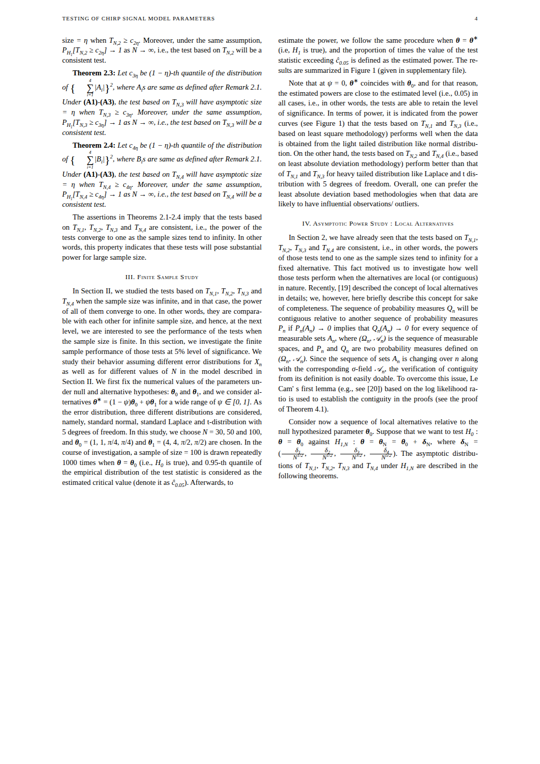Testing of Chirp Signal Model Parameters 4
size = η when TN,2 ≥ c2η. Moreover, under the same assumption, PH1[TN,2 ≥ c2η] → 1 as N → ∞, i.e., the test based on TN,2 will be a consistent test.
Theorem 2.3: Let c3η be (1 − η)-th quantile of the distribution of {4∑i=1|Ai|}2, where Ais are same as defined after Remark 2.1. Under (A1)-(A3), the test based on TN,3 will have asymptotic size = η when TN,3 ≥ c3η. Moreover, under the same assumption, PH1[TN,3 ≥ c3η] → 1 as N → ∞, i.e., the test based on TN,3 will be a consistent test.
Theorem 2.4: Let c4η be (1 − η)-th quantile of the distribution of {4∑i=1|Bi|}2, where Bis are same as defined after Remark 2.1. Under (A1)-(A3), the test based on TN,4 will have asymptotic size = η when TN,4 ≥ c4η. Moreover, under the same assumption, PH1[TN,4 ≥ c4η] → 1 as N → ∞, i.e., the test based on TN,4 will be a consistent test.
The assertions in Theorems 2.1-2.4 imply that the tests based on TN,1, TN,2, TN,3 and TN,4 are consistent, i.e., the power of the tests converge to one as the sample sizes tend to infinity. In other words, this property indicates that these tests will pose substantial power for large sample size.
III. Finite Sample Study
In Section II, we studied the tests based on TN,1, TN,2, TN,3 and TN,4 when the sample size was infinite, and in that case, the power of all of them converge to one. In other words, they are comparable with each other for infinite sample size, and hence, at the next level, we are interested to see the performance of the tests when the sample size is finite. In this section, we investigate the finite sample performance of those tests at 5% level of significance. We study their behavior assuming different error distributions for Xn as well as for different values of N in the model described in Section II. We first fix the numerical values of the parameters under null and alternative hypotheses: θ0 and θ1, and we consider alternatives θ∗ = (1 − ψ)θ0 + ψθ1 for a wide range of ψ ∈ [0, 1]. As the error distribution, three different distributions are considered, namely, standard normal, standard Laplace and t-distribution with 5 degrees of freedom. In this study, we choose N = 30, 50 and 100, and θ0 = (1, 1, π/4, π/4) and θ1 = (4, 4, π/2, π/2) are chosen. In the course of investigation, a sample of size = 100 is drawn repeatedly 1000 times when θ = θ0 (i.e., H0 is true), and 0.95-th quantile of the empirical distribution of the test statistic is considered as the estimated critical value (denote it as ĉ0.05). Afterwards, to
estimate the power, we follow the same procedure when θ = θ∗ (i.e, H1 is true), and the proportion of times the value of the test statistic exceeding ĉ0.05 is defined as the estimated power. The results are summarized in Figure 1 (given in supplementary file).
Note that at ψ = 0, θ∗ coincides with θ0, and for that reason, the estimated powers are close to the estimated level (i.e., 0.05) in all cases, i.e., in other words, the tests are able to retain the level of significance. In terms of power, it is indicated from the power curves (see Figure 1) that the tests based on TN,1 and TN,3 (i.e., based on least square methodology) performs well when the data is obtained from the light tailed distribution like normal distribution. On the other hand, the tests based on TN,2 and TN,4 (i.e., based on least absolute deviation methodology) perform better than that of TN,1 and TN,3 for heavy tailed distribution like Laplace and t distribution with 5 degrees of freedom. Overall, one can prefer the least absolute deviation based methodologies when that data are likely to have influential observations/ outliers.
IV. Asymptotic Power Study : Local Alternatives
In Section 2, we have already seen that the tests based on TN,1, TN,2, TN,3 and TN,4 are consistent, i.e., in other words, the powers of those tests tend to one as the sample sizes tend to infinity for a fixed alternative. This fact motived us to investigate how well those tests perform when the alternatives are local (or contiguous) in nature. Recently, [19] described the concept of local alternatives in details; we, however, here briefly describe this concept for sake of completeness. The sequence of probability measures Qn will be contiguous relative to another sequence of probability measures Pn if Pn(An) → 0 implies that Qn(An) → 0 for every sequence of measurable sets An, where (Ωn, 𝒜n) is the sequence of measurable spaces, and Pn and Qn are two probability measures defined on (Ωn, 𝒜n). Since the sequence of sets An is changing over n along with the corresponding σ-field 𝒜n, the verification of contiguity from its definition is not easily doable. To overcome this issue, Le Cam' s first lemma (e.g., see [20]) based on the log likelihood ratio is used to establish the contiguity in the proofs (see the proof of Theorem 4.1).
Consider now a sequence of local alternatives relative to the null hypothesized parameter θ0. Suppose that we want to test H0 : θ = θ0 against H1,N : θ = θN = θ0 + δN, where δN = (δ1 N1/2, δ2 N1/2, δ3 N3/2, δ4 N5/2). The asymptotic distributions of TN,1, TN,2, TN,3 and TN,4 under H1,N are described in the following theorems.